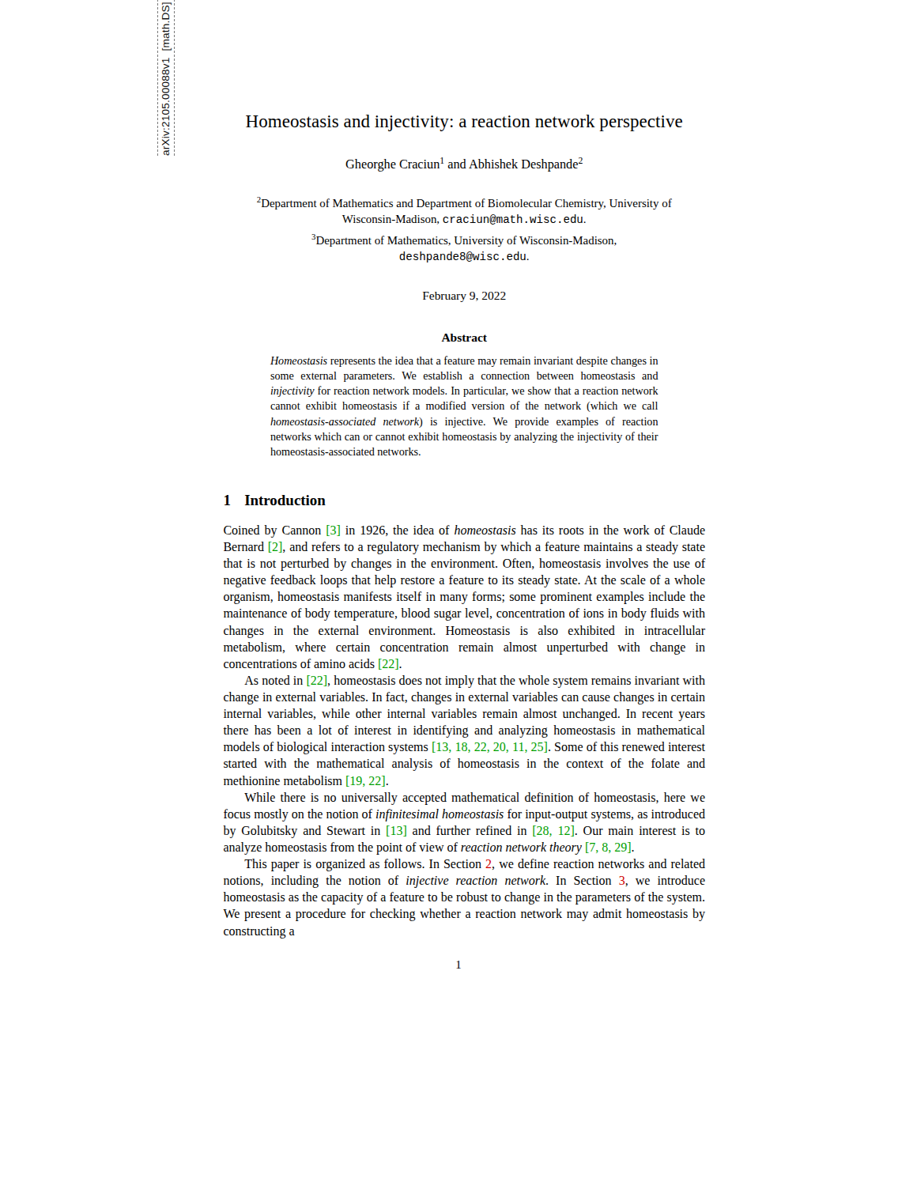arXiv:2105.00088v1 [math.DS] 30 Apr 2021
Homeostasis and injectivity: a reaction network perspective
Gheorghe Craciun1 and Abhishek Deshpande2
2Department of Mathematics and Department of Biomolecular Chemistry, University of
Wisconsin-Madison, craciun@math.wisc.edu.
3Department of Mathematics, University of Wisconsin-Madison, deshpande8@wisc.edu.
February 9, 2022
Abstract
Homeostasis represents the idea that a feature may remain invariant despite changes in some external parameters. We establish a connection between homeostasis and injectivity for reaction network models. In particular, we show that a reaction network cannot exhibit homeostasis if a modified version of the network (which we call homeostasis-associated network) is injective. We provide examples of reaction networks which can or cannot exhibit homeostasis by analyzing the injectivity of their homeostasis-associated networks.
1 Introduction
Coined by Cannon [3] in 1926, the idea of homeostasis has its roots in the work of Claude Bernard [2], and refers to a regulatory mechanism by which a feature maintains a steady state that is not perturbed by changes in the environment. Often, homeostasis involves the use of negative feedback loops that help restore a feature to its steady state. At the scale of a whole organism, homeostasis manifests itself in many forms; some prominent examples include the maintenance of body temperature, blood sugar level, concentration of ions in body fluids with changes in the external environment. Homeostasis is also exhibited in intracellular metabolism, where certain concentration remain almost unperturbed with change in concentrations of amino acids [22].
As noted in [22], homeostasis does not imply that the whole system remains invariant with change in external variables. In fact, changes in external variables can cause changes in certain internal variables, while other internal variables remain almost unchanged. In recent years there has been a lot of interest in identifying and analyzing homeostasis in mathematical models of biological interaction systems [13, 18, 22, 20, 11, 25]. Some of this renewed interest started with the mathematical analysis of homeostasis in the context of the folate and methionine metabolism [19, 22].
While there is no universally accepted mathematical definition of homeostasis, here we focus mostly on the notion of infinitesimal homeostasis for input-output systems, as introduced by Golubitsky and Stewart in [13] and further refined in [28, 12]. Our main interest is to analyze homeostasis from the point of view of reaction network theory [7, 8, 29].
This paper is organized as follows. In Section 2, we define reaction networks and related notions, including the notion of injective reaction network. In Section 3, we introduce homeostasis as the capacity of a feature to be robust to change in the parameters of the system. We present a procedure for checking whether a reaction network may admit homeostasis by constructing a
1